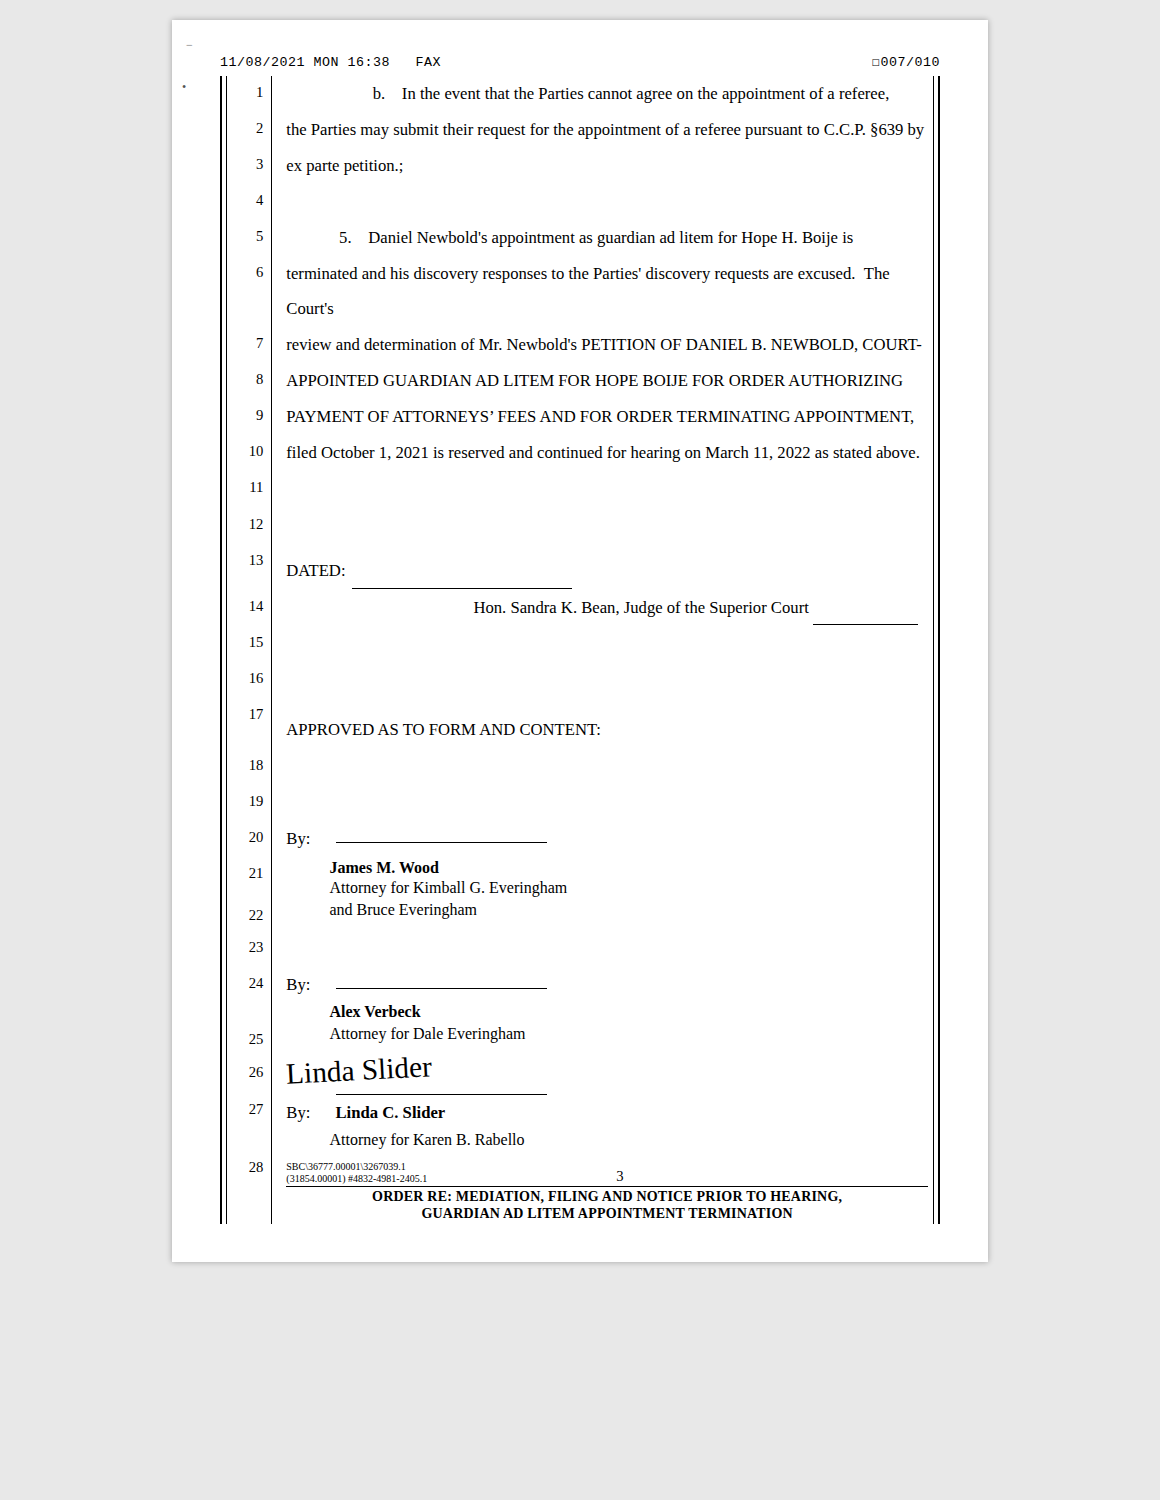−
11/08/2021 MON 16:38 FAX
☐007/010
•
| 1 | b. In the event that the Parties cannot agree on the appointment of a referee, |
| 2 | the Parties may submit their request for the appointment of a referee pursuant to C.C.P. §639 by |
| 3 | ex parte petition.; |
| 4 | |
| 5 | 5. Daniel Newbold's appointment as guardian ad litem for Hope H. Boije is |
| 6 | terminated and his discovery responses to the Parties' discovery requests are excused. The Court's |
| 7 | review and determination of Mr. Newbold's PETITION OF DANIEL B. NEWBOLD, COURT- |
| 8 | APPOINTED GUARDIAN AD LITEM FOR HOPE BOIJE FOR ORDER AUTHORIZING |
| 9 | PAYMENT OF ATTORNEYS’ FEES AND FOR ORDER TERMINATING APPOINTMENT, |
| 10 | filed October 1, 2021 is reserved and continued for hearing on March 11, 2022 as stated above. |
| 11 | |
| 12 | |
| 13 | DATED: |
| 14 | Hon. Sandra K. Bean, Judge of the Superior Court |
| 15 | |
| 16 | |
| 17 | APPROVED AS TO FORM AND CONTENT: |
| 18 | |
| 19 | |
| 20 | By: |
| 21 | James M. Wood Attorney for Kimball G. Everingham |
| 22 | and Bruce Everingham |
| 23 | |
| 24 | By: Alex Verbeck |
| 25 | Attorney for Dale Everingham |
| 26 | Linda Slider |
| 27 | By: Linda C. Slider Attorney for Karen B. Rabello |
| 28 | SBC\36777.00001\3267039.1 (31854.00001) #4832-4981-2405.1 3 ORDER RE: MEDIATION, FILING AND NOTICE PRIOR TO HEARING, GUARDIAN AD LITEM APPOINTMENT TERMINATION |